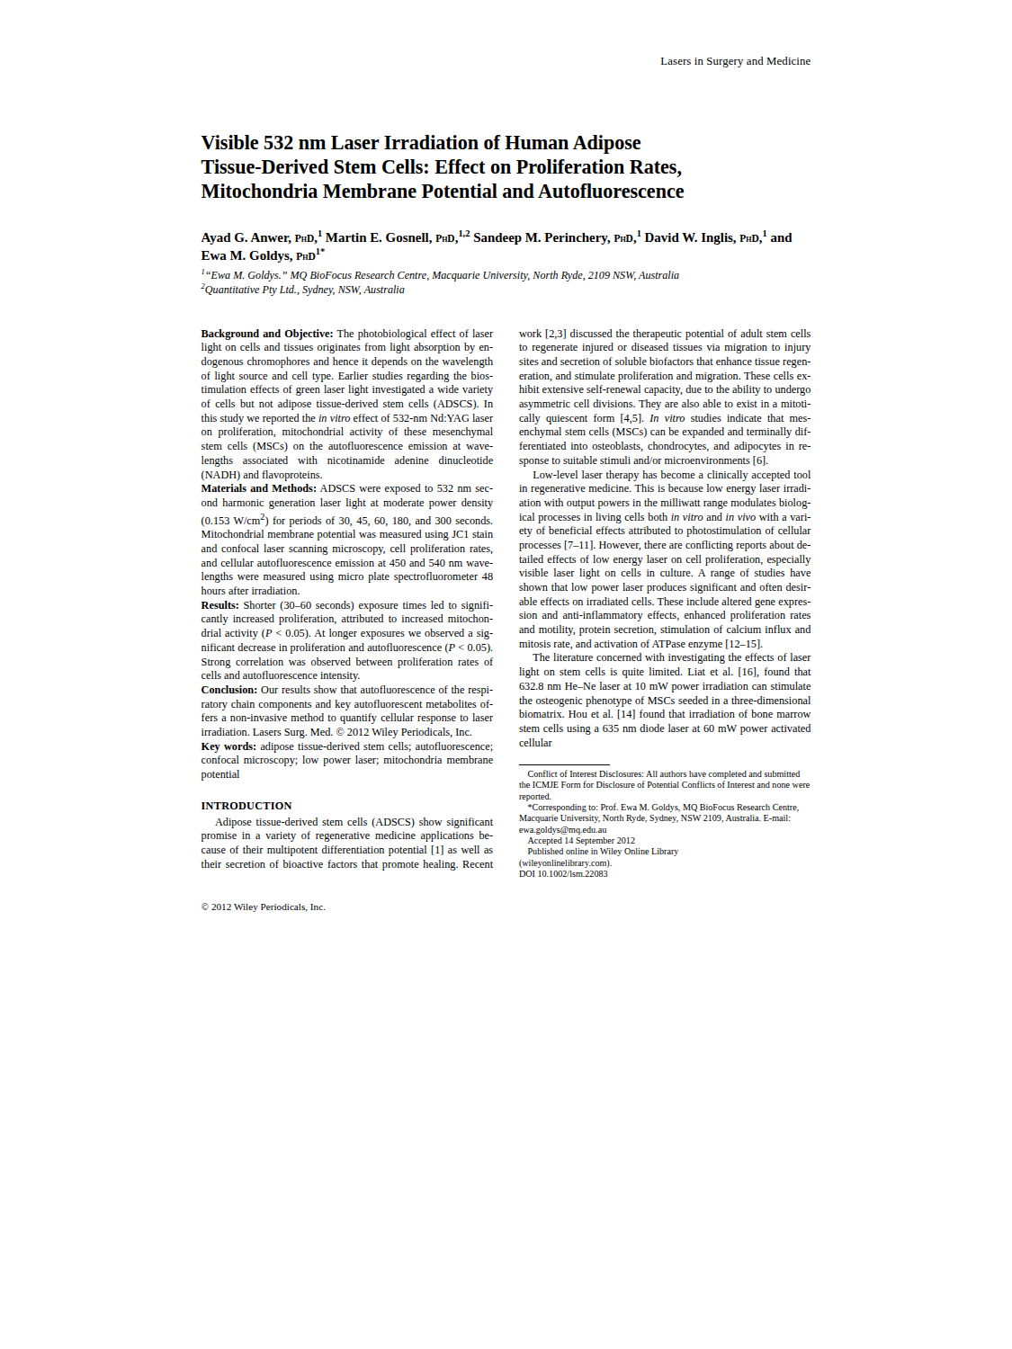Lasers in Surgery and Medicine
Visible 532 nm Laser Irradiation of Human Adipose
Tissue-Derived Stem Cells: Effect on Proliferation Rates,
Mitochondria Membrane Potential and Autofluorescence
Ayad G. Anwer, PhD,1 Martin E. Gosnell, PhD,1,2 Sandeep M. Perinchery, PhD,1 David W. Inglis, PhD,1 and
Ewa M. Goldys, PhD1*
1“Ewa M. Goldys.” MQ BioFocus Research Centre, Macquarie University, North Ryde, 2109 NSW, Australia
2Quantitative Pty Ltd., Sydney, NSW, Australia
Background and Objective: The photobiological effect of laser light on cells and tissues originates from light absorption by endogenous chromophores and hence it depends on the wavelength of light source and cell type. Earlier studies regarding the biostimulation effects of green laser light investigated a wide variety of cells but not adipose tissue-derived stem cells (ADSCS). In this study we reported the in vitro effect of 532-nm Nd:YAG laser on proliferation, mitochondrial activity of these mesenchymal stem cells (MSCs) on the autofluorescence emission at wavelengths associated with nicotinamide adenine dinucleotide (NADH) and flavoproteins.
Materials and Methods: ADSCS were exposed to 532 nm second harmonic generation laser light at moderate power density (0.153 W/cm2) for periods of 30, 45, 60, 180, and 300 seconds. Mitochondrial membrane potential was measured using JC1 stain and confocal laser scanning microscopy, cell proliferation rates, and cellular autofluorescence emission at 450 and 540 nm wavelengths were measured using micro plate spectrofluorometer 48 hours after irradiation.
Results: Shorter (30–60 seconds) exposure times led to significantly increased proliferation, attributed to increased mitochondrial activity (P < 0.05). At longer exposures we observed a significant decrease in proliferation and autofluorescence (P < 0.05). Strong correlation was observed between proliferation rates of cells and autofluorescence intensity.
Conclusion: Our results show that autofluorescence of the respiratory chain components and key autofluorescent metabolites offers a non-invasive method to quantify cellular response to laser irradiation. Lasers Surg. Med. © 2012 Wiley Periodicals, Inc.
Key words: adipose tissue-derived stem cells; autofluorescence; confocal microscopy; low power laser; mitochondria membrane potential
INTRODUCTION
Adipose tissue-derived stem cells (ADSCS) show significant promise in a variety of regenerative medicine applications because of their multipotent differentiation potential [1] as well as their secretion of bioactive factors that promote healing. Recent work [2,3] discussed the therapeutic potential of adult stem cells to regenerate injured or diseased tissues via migration to injury sites and secretion of soluble biofactors that enhance tissue regeneration, and stimulate proliferation and migration. These cells exhibit extensive self-renewal capacity, due to the ability to undergo asymmetric cell divisions. They are also able to exist in a mitotically quiescent form [4,5]. In vitro studies indicate that mesenchymal stem cells (MSCs) can be expanded and terminally differentiated into osteoblasts, chondrocytes, and adipocytes in response to suitable stimuli and/or microenvironments [6].
Low-level laser therapy has become a clinically accepted tool in regenerative medicine. This is because low energy laser irradiation with output powers in the milliwatt range modulates biological processes in living cells both in vitro and in vivo with a variety of beneficial effects attributed to photostimulation of cellular processes [7–11]. However, there are conflicting reports about detailed effects of low energy laser on cell proliferation, especially visible laser light on cells in culture. A range of studies have shown that low power laser produces significant and often desirable effects on irradiated cells. These include altered gene expression and anti-inflammatory effects, enhanced proliferation rates and motility, protein secretion, stimulation of calcium influx and mitosis rate, and activation of ATPase enzyme [12–15].
The literature concerned with investigating the effects of laser light on stem cells is quite limited. Liat et al. [16], found that 632.8 nm He–Ne laser at 10 mW power irradiation can stimulate the osteogenic phenotype of MSCs seeded in a three-dimensional biomatrix. Hou et al. [14] found that irradiation of bone marrow stem cells using a 635 nm diode laser at 60 mW power activated cellular
Conflict of Interest Disclosures: All authors have completed and submitted the ICMJE Form for Disclosure of Potential Conflicts of Interest and none were reported.
*Corresponding to: Prof. Ewa M. Goldys, MQ BioFocus Research Centre, Macquarie University, North Ryde, Sydney, NSW 2109, Australia. E-mail: ewa.goldys@mq.edu.au
Accepted 14 September 2012
Published online in Wiley Online Library
(wileyonlinelibrary.com).
DOI 10.1002/lsm.22083
© 2012 Wiley Periodicals, Inc.